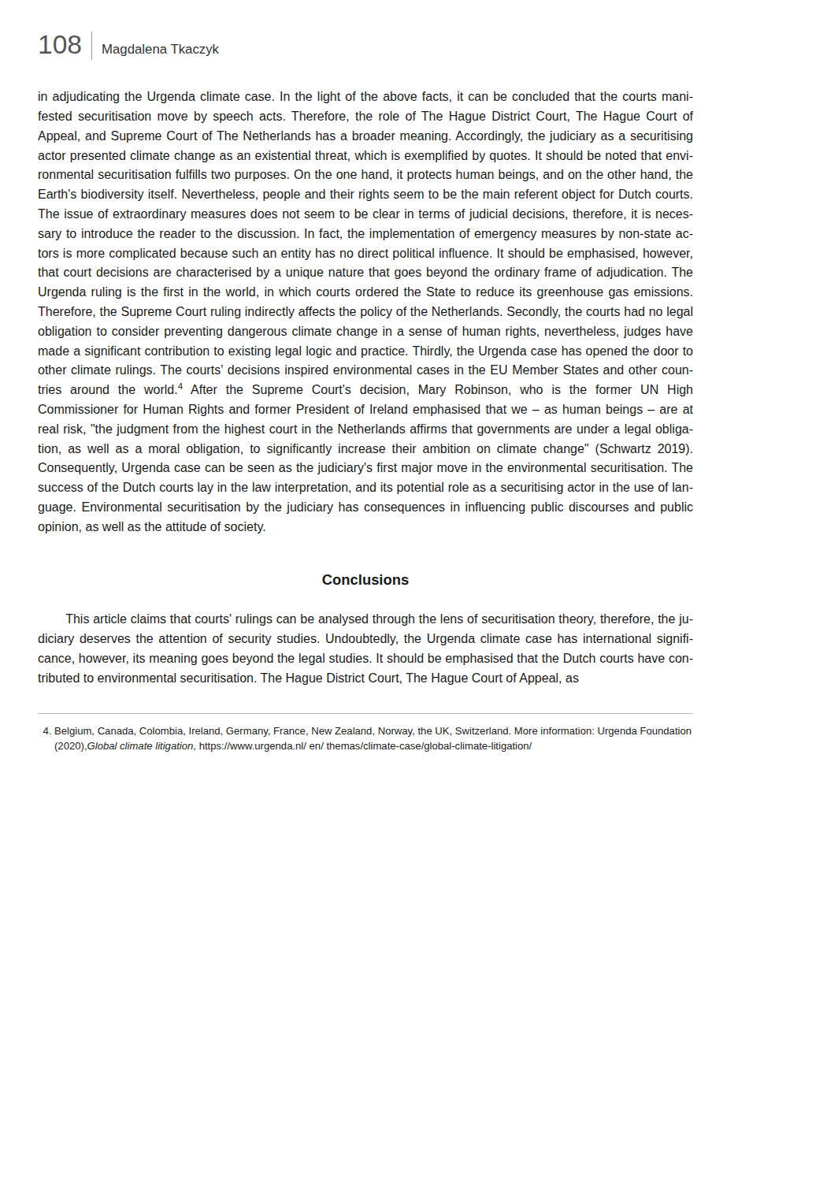108 Magdalena Tkaczyk
in adjudicating the Urgenda climate case. In the light of the above facts, it can be concluded that the courts manifested securitisation move by speech acts. Therefore, the role of The Hague District Court, The Hague Court of Appeal, and Supreme Court of The Netherlands has a broader meaning. Accordingly, the judiciary as a securitising actor presented climate change as an existential threat, which is exemplified by quotes. It should be noted that environmental securitisation fulfills two purposes. On the one hand, it protects human beings, and on the other hand, the Earth's biodiversity itself. Nevertheless, people and their rights seem to be the main referent object for Dutch courts. The issue of extraordinary measures does not seem to be clear in terms of judicial decisions, therefore, it is necessary to introduce the reader to the discussion. In fact, the implementation of emergency measures by non-state actors is more complicated because such an entity has no direct political influence. It should be emphasised, however, that court decisions are characterised by a unique nature that goes beyond the ordinary frame of adjudication. The Urgenda ruling is the first in the world, in which courts ordered the State to reduce its greenhouse gas emissions. Therefore, the Supreme Court ruling indirectly affects the policy of the Netherlands. Secondly, the courts had no legal obligation to consider preventing dangerous climate change in a sense of human rights, nevertheless, judges have made a significant contribution to existing legal logic and practice. Thirdly, the Urgenda case has opened the door to other climate rulings. The courts' decisions inspired environmental cases in the EU Member States and other countries around the world.4 After the Supreme Court's decision, Mary Robinson, who is the former UN High Commissioner for Human Rights and former President of Ireland emphasised that we – as human beings – are at real risk, "the judgment from the highest court in the Netherlands affirms that governments are under a legal obligation, as well as a moral obligation, to significantly increase their ambition on climate change" (Schwartz 2019). Consequently, Urgenda case can be seen as the judiciary's first major move in the environmental securitisation. The success of the Dutch courts lay in the law interpretation, and its potential role as a securitising actor in the use of language. Environmental securitisation by the judiciary has consequences in influencing public discourses and public opinion, as well as the attitude of society.
Conclusions
This article claims that courts' rulings can be analysed through the lens of securitisation theory, therefore, the judiciary deserves the attention of security studies. Undoubtedly, the Urgenda climate case has international significance, however, its meaning goes beyond the legal studies. It should be emphasised that the Dutch courts have contributed to environmental securitisation. The Hague District Court, The Hague Court of Appeal, as
Belgium, Canada, Colombia, Ireland, Germany, France, New Zealand, Norway, the UK, Switzerland. More information: Urgenda Foundation (2020),Global climate litigation, https://www.urgenda.nl/ en/ themas/climate-case/global-climate-litigation/